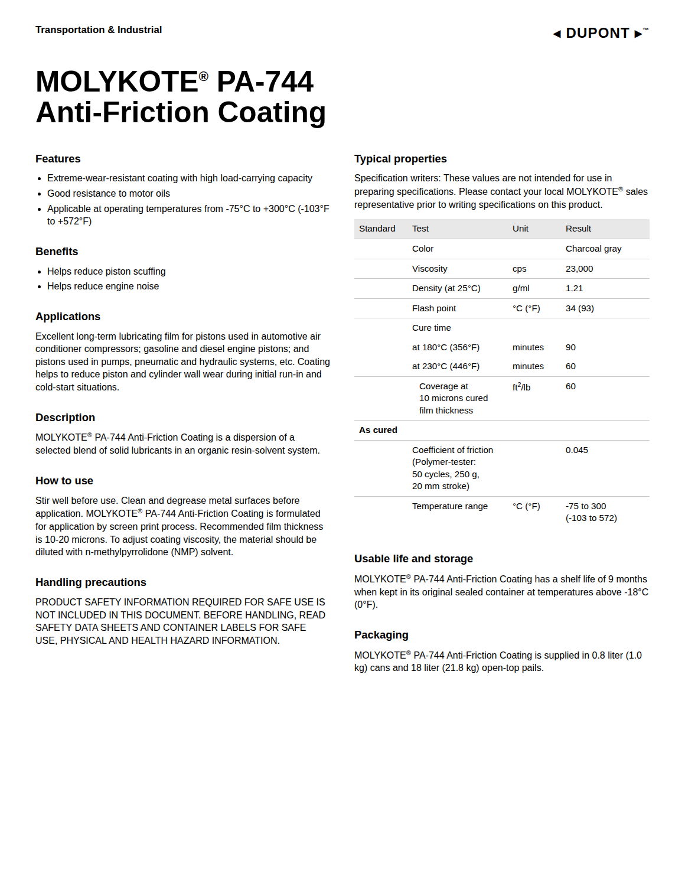Transportation & Industrial
◂ DUPONT ▸™
MOLYKOTE® PA-744
Anti-Friction Coating
Features
Extreme-wear-resistant coating with high load-carrying capacity
Good resistance to motor oils
Applicable at operating temperatures from -75°C to +300°C (-103°F to +572°F)
Benefits
Helps reduce piston scuffing
Helps reduce engine noise
Applications
Excellent long-term lubricating film for pistons used in automotive air conditioner compressors; gasoline and diesel engine pistons; and pistons used in pumps, pneumatic and hydraulic systems, etc. Coating helps to reduce piston and cylinder wall wear during initial run-in and cold-start situations.
Description
MOLYKOTE® PA-744 Anti-Friction Coating is a dispersion of a selected blend of solid lubricants in an organic resin-solvent system.
How to use
Stir well before use. Clean and degrease metal surfaces before application. MOLYKOTE® PA-744 Anti-Friction Coating is formulated for application by screen print process. Recommended film thickness is 10-20 microns. To adjust coating viscosity, the material should be diluted with n-methylpyrrolidone (NMP) solvent.
Handling precautions
PRODUCT SAFETY INFORMATION REQUIRED FOR SAFE USE IS NOT INCLUDED IN THIS DOCUMENT. BEFORE HANDLING, READ SAFETY DATA SHEETS AND CONTAINER LABELS FOR SAFE USE, PHYSICAL AND HEALTH HAZARD INFORMATION.
Typical properties
Specification writers: These values are not intended for use in preparing specifications. Please contact your local MOLYKOTE® sales representative prior to writing specifications on this product.
| Standard | Test | Unit | Result |
| --- | --- | --- | --- |
| | Color | | Charcoal gray |
| | Viscosity | cps | 23,000 |
| | Density (at 25°C) | g/ml | 1.21 |
| | Flash point | °C (°F) | 34 (93) |
| | Cure time | | |
| | at 180°C (356°F) | minutes | 90 |
| | at 230°C (446°F) | minutes | 60 |
| | Coverage at 10 microns cured film thickness | ft 2 /lb | 60 |
| As cured |
| | Coefficient of friction (Polymer-tester: 50 cycles, 250 g, 20 mm stroke) | | 0.045 |
| | Temperature range | °C (°F) | -75 to 300 (-103 to 572) |
Usable life and storage
MOLYKOTE® PA-744 Anti-Friction Coating has a shelf life of 9 months when kept in its original sealed container at temperatures above -18°C (0°F).
Packaging
MOLYKOTE® PA-744 Anti-Friction Coating is supplied in 0.8 liter (1.0 kg) cans and 18 liter (21.8 kg) open-top pails.